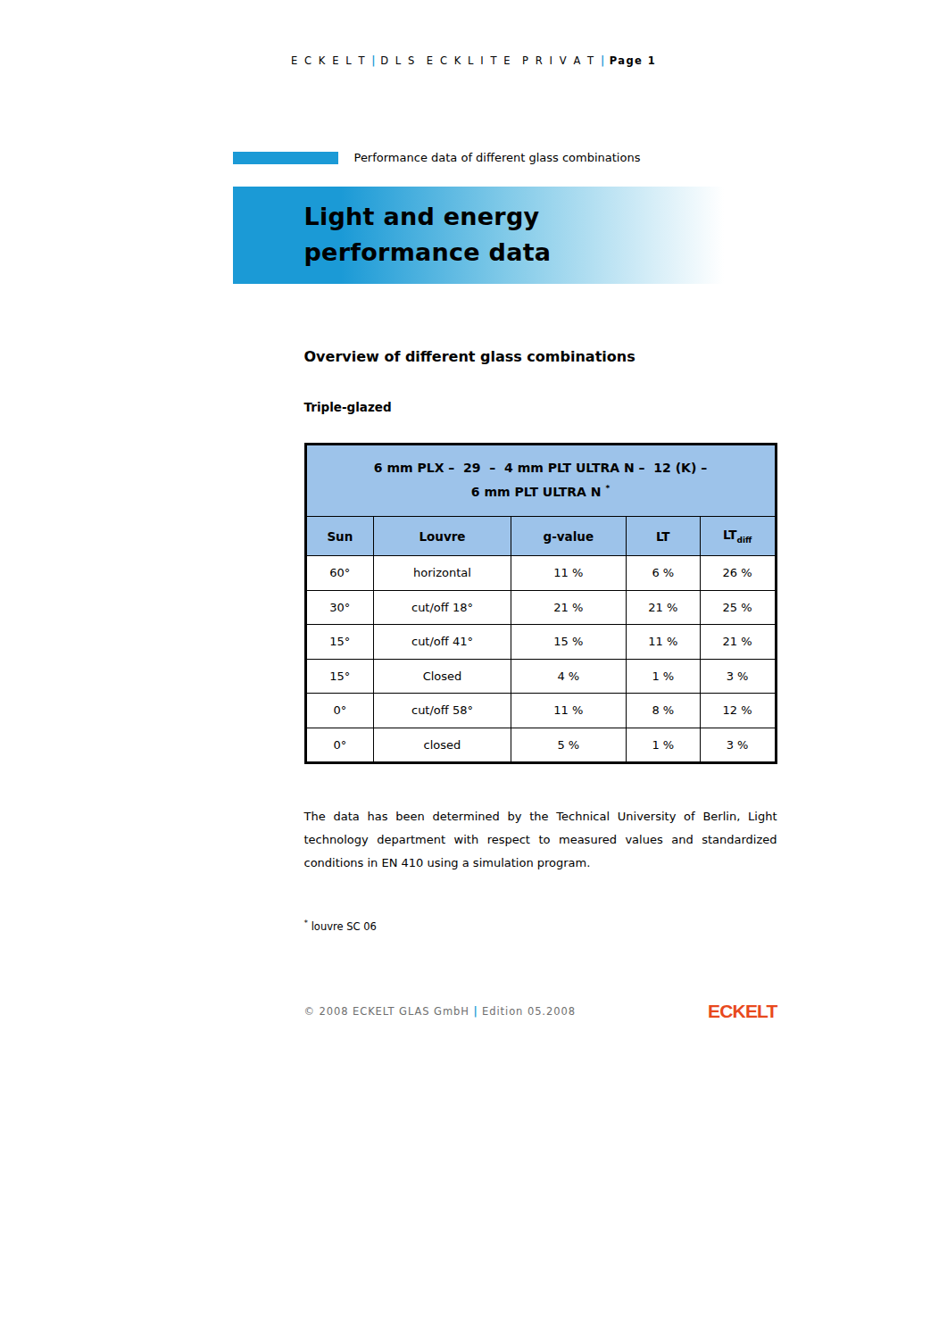E C K E L T | D L S E C K L I T E P R I V A T | Page 1
Performance data of different glass combinations
Light and energy performance data
Overview of different glass combinations
Triple-glazed
| 6 mm PLX – 29 – 4 mm PLT ULTRA N – 12 (K) – 6 mm PLT ULTRA N * |
| --- |
| Sun | Louvre | g-value | LT | LT diff |
| 60° | horizontal | 11 % | 6 % | 26 % |
| 30° | cut/off 18° | 21 % | 21 % | 25 % |
| 15° | cut/off 41° | 15 % | 11 % | 21 % |
| 15° | Closed | 4 % | 1 % | 3 % |
| 0° | cut/off 58° | 11 % | 8 % | 12 % |
| 0° | closed | 5 % | 1 % | 3 % |
The data has been determined by the Technical University of Berlin, Light technology department with respect to measured values and standardized conditions in EN 410 using a simulation program.
* louvre SC 06
© 2008 ECKELT GLAS GmbH | Edition 05.2008
ECK ELT